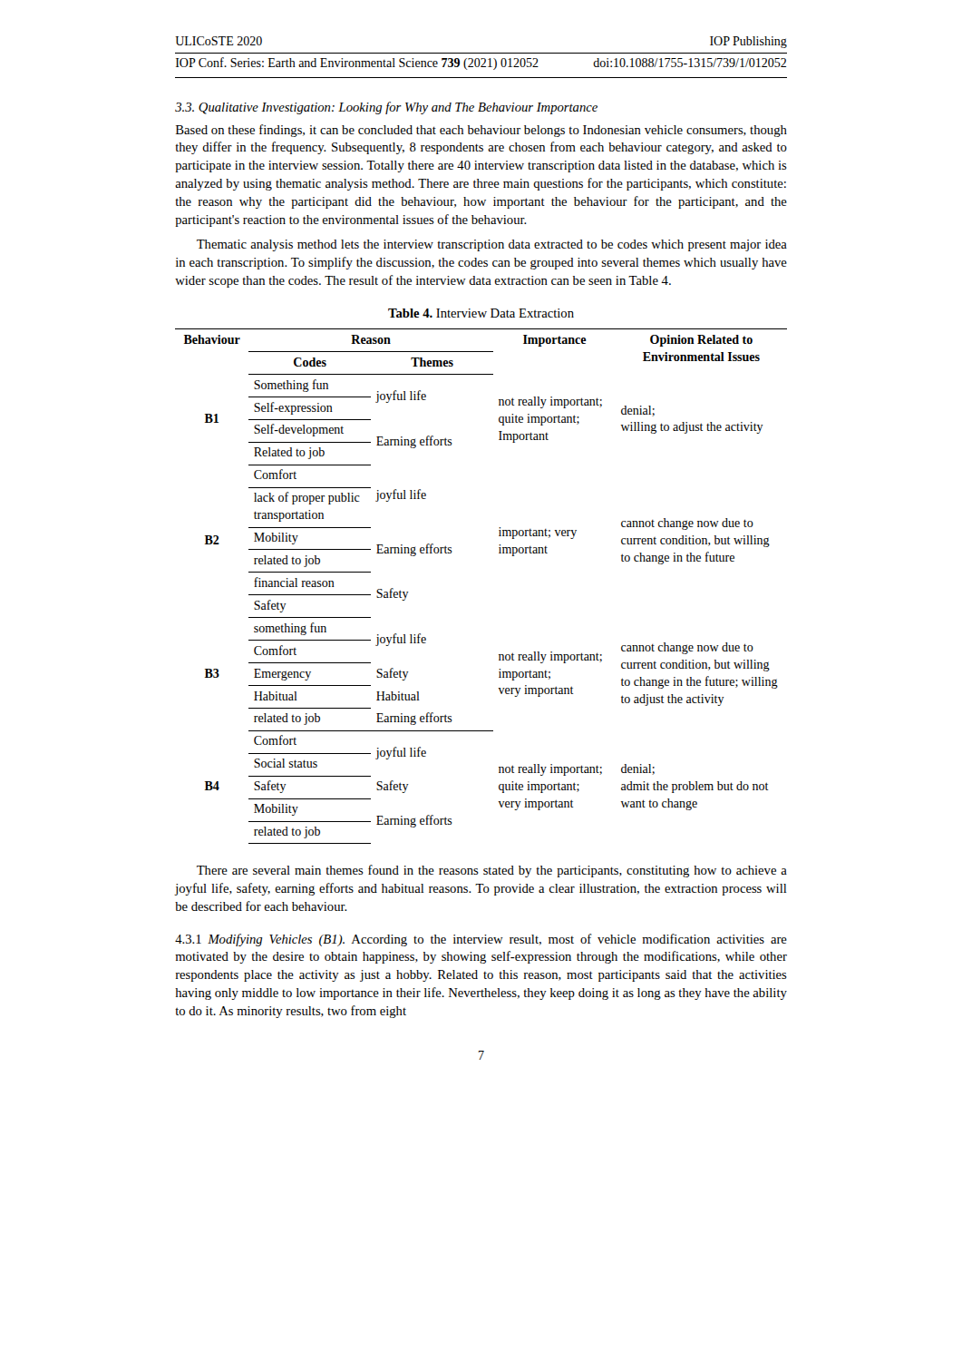ULICoSTE 2020 IOP Publishing
IOP Conf. Series: Earth and Environmental Science 739 (2021) 012052 doi:10.1088/1755-1315/739/1/012052
3.3. Qualitative Investigation: Looking for Why and The Behaviour Importance
Based on these findings, it can be concluded that each behaviour belongs to Indonesian vehicle consumers, though they differ in the frequency. Subsequently, 8 respondents are chosen from each behaviour category, and asked to participate in the interview session. Totally there are 40 interview transcription data listed in the database, which is analyzed by using thematic analysis method. There are three main questions for the participants, which constitute: the reason why the participant did the behaviour, how important the behaviour for the participant, and the participant's reaction to the environmental issues of the behaviour.
Thematic analysis method lets the interview transcription data extracted to be codes which present major idea in each transcription. To simplify the discussion, the codes can be grouped into several themes which usually have wider scope than the codes. The result of the interview data extraction can be seen in Table 4.
Table 4. Interview Data Extraction
| Behaviour | Reason | Importance | Opinion Related to Environmental Issues |
| --- | --- | --- | --- |
| Codes | Themes |
| B1 | Something fun | joyful life | not really important; quite important; Important | denial; willing to adjust the activity |
| Self-expression |
| Self-development | Earning efforts |
| Related to job |
| B2 | Comfort | joyful life | important; very important | cannot change now due to current condition, but willing to change in the future |
| lack of proper public transportation |
| Mobility | Earning efforts |
| related to job |
| financial reason | Safety |
| Safety |
| B3 | something fun | joyful life | not really important; important; very important | cannot change now due to current condition, but willing to change in the future; willing to adjust the activity |
| Comfort |
| Emergency | Safety |
| Habitual | Habitual |
| related to job | Earning efforts |
| B4 | Comfort | joyful life | not really important; quite important; very important | denial; admit the problem but do not want to change |
| Social status |
| Safety | Safety |
| Mobility | Earning efforts |
| related to job |
There are several main themes found in the reasons stated by the participants, constituting how to achieve a joyful life, safety, earning efforts and habitual reasons. To provide a clear illustration, the extraction process will be described for each behaviour.
4.3.1 Modifying Vehicles (B1). According to the interview result, most of vehicle modification activities are motivated by the desire to obtain happiness, by showing self-expression through the modifications, while other respondents place the activity as just a hobby. Related to this reason, most participants said that the activities having only middle to low importance in their life. Nevertheless, they keep doing it as long as they have the ability to do it. As minority results, two from eight
7